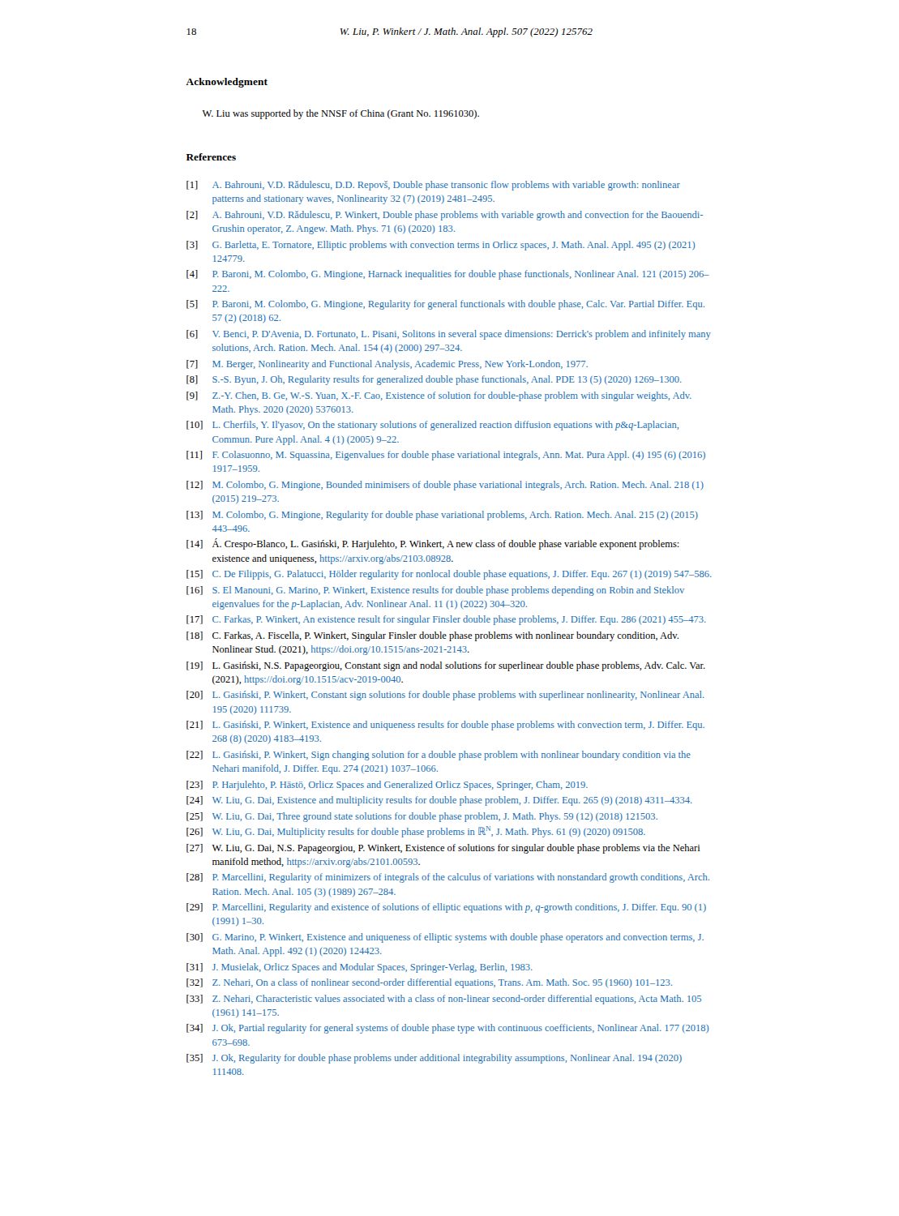18
W. Liu, P. Winkert / J. Math. Anal. Appl. 507 (2022) 125762
Acknowledgment
W. Liu was supported by the NNSF of China (Grant No. 11961030).
References
[1] A. Bahrouni, V.D. Rădulescu, D.D. Repovš, Double phase transonic flow problems with variable growth: nonlinear patterns and stationary waves, Nonlinearity 32 (7) (2019) 2481–2495.
[2] A. Bahrouni, V.D. Rădulescu, P. Winkert, Double phase problems with variable growth and convection for the Baouendi-Grushin operator, Z. Angew. Math. Phys. 71 (6) (2020) 183.
[3] G. Barletta, E. Tornatore, Elliptic problems with convection terms in Orlicz spaces, J. Math. Anal. Appl. 495 (2) (2021) 124779.
[4] P. Baroni, M. Colombo, G. Mingione, Harnack inequalities for double phase functionals, Nonlinear Anal. 121 (2015) 206–222.
[5] P. Baroni, M. Colombo, G. Mingione, Regularity for general functionals with double phase, Calc. Var. Partial Differ. Equ. 57 (2) (2018) 62.
[6] V. Benci, P. D'Avenia, D. Fortunato, L. Pisani, Solitons in several space dimensions: Derrick's problem and infinitely many solutions, Arch. Ration. Mech. Anal. 154 (4) (2000) 297–324.
[7] M. Berger, Nonlinearity and Functional Analysis, Academic Press, New York-London, 1977.
[8] S.-S. Byun, J. Oh, Regularity results for generalized double phase functionals, Anal. PDE 13 (5) (2020) 1269–1300.
[9] Z.-Y. Chen, B. Ge, W.-S. Yuan, X.-F. Cao, Existence of solution for double-phase problem with singular weights, Adv. Math. Phys. 2020 (2020) 5376013.
[10] L. Cherfils, Y. Il'yasov, On the stationary solutions of generalized reaction diffusion equations with p&q-Laplacian, Commun. Pure Appl. Anal. 4 (1) (2005) 9–22.
[11] F. Colasuonno, M. Squassina, Eigenvalues for double phase variational integrals, Ann. Mat. Pura Appl. (4) 195 (6) (2016) 1917–1959.
[12] M. Colombo, G. Mingione, Bounded minimisers of double phase variational integrals, Arch. Ration. Mech. Anal. 218 (1) (2015) 219–273.
[13] M. Colombo, G. Mingione, Regularity for double phase variational problems, Arch. Ration. Mech. Anal. 215 (2) (2015) 443–496.
[14] Á. Crespo-Blanco, L. Gasiński, P. Harjulehto, P. Winkert, A new class of double phase variable exponent problems: existence and uniqueness, https://arxiv.org/abs/2103.08928.
[15] C. De Filippis, G. Palatucci, Hölder regularity for nonlocal double phase equations, J. Differ. Equ. 267 (1) (2019) 547–586.
[16] S. El Manouni, G. Marino, P. Winkert, Existence results for double phase problems depending on Robin and Steklov eigenvalues for the p-Laplacian, Adv. Nonlinear Anal. 11 (1) (2022) 304–320.
[17] C. Farkas, P. Winkert, An existence result for singular Finsler double phase problems, J. Differ. Equ. 286 (2021) 455–473.
[18] C. Farkas, A. Fiscella, P. Winkert, Singular Finsler double phase problems with nonlinear boundary condition, Adv. Nonlinear Stud. (2021), https://doi.org/10.1515/ans-2021-2143.
[19] L. Gasiński, N.S. Papageorgiou, Constant sign and nodal solutions for superlinear double phase problems, Adv. Calc. Var. (2021), https://doi.org/10.1515/acv-2019-0040.
[20] L. Gasiński, P. Winkert, Constant sign solutions for double phase problems with superlinear nonlinearity, Nonlinear Anal. 195 (2020) 111739.
[21] L. Gasiński, P. Winkert, Existence and uniqueness results for double phase problems with convection term, J. Differ. Equ. 268 (8) (2020) 4183–4193.
[22] L. Gasiński, P. Winkert, Sign changing solution for a double phase problem with nonlinear boundary condition via the Nehari manifold, J. Differ. Equ. 274 (2021) 1037–1066.
[23] P. Harjulehto, P. Hästö, Orlicz Spaces and Generalized Orlicz Spaces, Springer, Cham, 2019.
[24] W. Liu, G. Dai, Existence and multiplicity results for double phase problem, J. Differ. Equ. 265 (9) (2018) 4311–4334.
[25] W. Liu, G. Dai, Three ground state solutions for double phase problem, J. Math. Phys. 59 (12) (2018) 121503.
[26] W. Liu, G. Dai, Multiplicity results for double phase problems in ℝN, J. Math. Phys. 61 (9) (2020) 091508.
[27] W. Liu, G. Dai, N.S. Papageorgiou, P. Winkert, Existence of solutions for singular double phase problems via the Nehari manifold method, https://arxiv.org/abs/2101.00593.
[28] P. Marcellini, Regularity of minimizers of integrals of the calculus of variations with nonstandard growth conditions, Arch. Ration. Mech. Anal. 105 (3) (1989) 267–284.
[29] P. Marcellini, Regularity and existence of solutions of elliptic equations with p, q-growth conditions, J. Differ. Equ. 90 (1) (1991) 1–30.
[30] G. Marino, P. Winkert, Existence and uniqueness of elliptic systems with double phase operators and convection terms, J. Math. Anal. Appl. 492 (1) (2020) 124423.
[31] J. Musielak, Orlicz Spaces and Modular Spaces, Springer-Verlag, Berlin, 1983.
[32] Z. Nehari, On a class of nonlinear second-order differential equations, Trans. Am. Math. Soc. 95 (1960) 101–123.
[33] Z. Nehari, Characteristic values associated with a class of non-linear second-order differential equations, Acta Math. 105 (1961) 141–175.
[34] J. Ok, Partial regularity for general systems of double phase type with continuous coefficients, Nonlinear Anal. 177 (2018) 673–698.
[35] J. Ok, Regularity for double phase problems under additional integrability assumptions, Nonlinear Anal. 194 (2020) 111408.